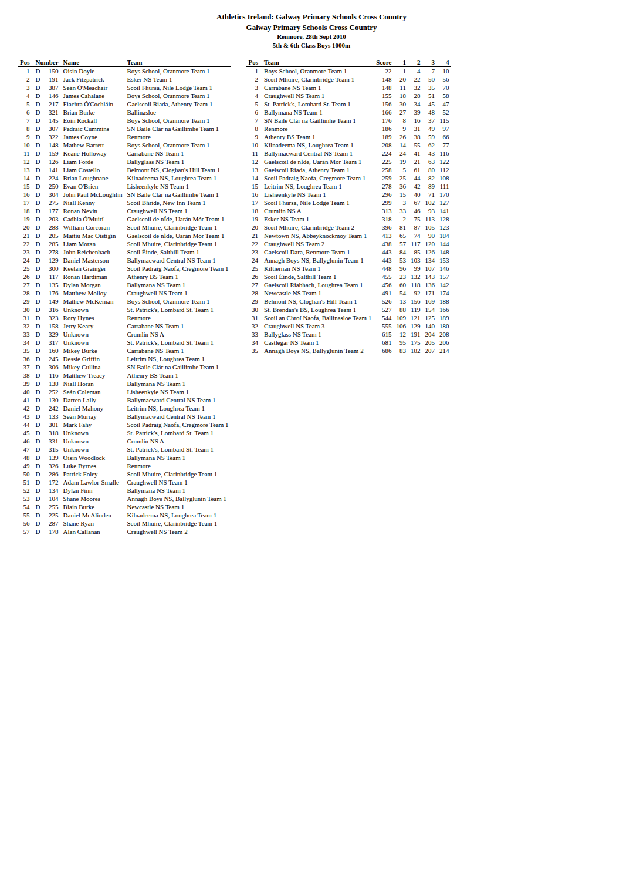Athletics Ireland: Galway Primary Schools Cross Country
Galway Primary Schools Cross Country
Renmore, 28th Sept 2010
5th & 6th Class Boys 1000m
| Pos | Number | Name | Team |
| --- | --- | --- | --- |
| 1 | D | 150 | Oisin Doyle | Boys School, Oranmore Team 1 |
| 2 | D | 191 | Jack Fitzpatrick | Esker NS Team 1 |
| 3 | D | 387 | Seán Ó'Meachair | Scoil Fhursa, Nile Lodge Team 1 |
| 4 | D | 146 | James Cahalane | Boys School, Oranmore Team 1 |
| 5 | D | 217 | Fiachra Ó'Cochláin | Gaelscoil Riada, Athenry Team 1 |
| 6 | D | 321 | Brian Burke | Ballinasloe |
| 7 | D | 145 | Eoin Rockall | Boys School, Oranmore Team 1 |
| 8 | D | 307 | Padraic Cummins | SN Baile Clár na Gaillimhe Team 1 |
| 9 | D | 322 | James Coyne | Renmore |
| 10 | D | 148 | Mathew Barrett | Boys School, Oranmore Team 1 |
| 11 | D | 159 | Keane Holloway | Carrabane NS Team 1 |
| 12 | D | 126 | Liam Forde | Ballyglass NS Team 1 |
| 13 | D | 141 | Liam Costello | Belmont NS, Cloghan's Hill Team 1 |
| 14 | D | 224 | Brian Loughnane | Kilnadeema NS, Loughrea Team 1 |
| 15 | D | 250 | Evan O'Brien | Lisheenkyle NS Team 1 |
| 16 | D | 304 | John Paul McLoughlin | SN Baile Clár na Gaillimhe Team 1 |
| 17 | D | 275 | Niall Kenny | Scoil Bhride, New Inn Team 1 |
| 18 | D | 177 | Ronan Nevin | Craughwell NS Team 1 |
| 19 | D | 203 | Cadhla Ó'Muirí | Gaelscoil de nÍde, Uarán Mór Team 1 |
| 20 | D | 288 | William Corcoran | Scoil Mhuire, Clarinbridge Team 1 |
| 21 | D | 205 | Maitiú Mac Oistigín | Gaelscoil de nÍde, Uarán Mór Team 1 |
| 22 | D | 285 | Liam Moran | Scoil Mhuire, Clarinbridge Team 1 |
| 23 | D | 278 | John Reichenbach | Scoil Éinde, Salthill Team 1 |
| 24 | D | 129 | Daniel Masterson | Ballymacward Central NS Team 1 |
| 25 | D | 300 | Keelan Grainger | Scoil Padraig Naofa, Cregmore Team 1 |
| 26 | D | 117 | Ronan Hardiman | Athenry BS Team 1 |
| 27 | D | 135 | Dylan Morgan | Ballymana NS Team 1 |
| 28 | D | 176 | Matthew Molloy | Craughwell NS Team 1 |
| 29 | D | 149 | Mathew McKernan | Boys School, Oranmore Team 1 |
| 30 | D | 316 | Unknown | St. Patrick's, Lombard St. Team 1 |
| 31 | D | 323 | Rory Hynes | Renmore |
| 32 | D | 158 | Jerry Keary | Carrabane NS Team 1 |
| 33 | D | 329 | Unknown | Crumlin NS A |
| 34 | D | 317 | Unknown | St. Patrick's, Lombard St. Team 1 |
| 35 | D | 160 | Mikey Burke | Carrabane NS Team 1 |
| 36 | D | 245 | Dessie Griffin | Leitrim NS, Loughrea Team 1 |
| 37 | D | 306 | Mikey Cullina | SN Baile Clár na Gaillimhe Team 1 |
| 38 | D | 116 | Matthew Treacy | Athenry BS Team 1 |
| 39 | D | 138 | Niall Horan | Ballymana NS Team 1 |
| 40 | D | 252 | Seán Coleman | Lisheenkyle NS Team 1 |
| 41 | D | 130 | Darren Lally | Ballymacward Central NS Team 1 |
| 42 | D | 242 | Daniel Mahony | Leitrim NS, Loughrea Team 1 |
| 43 | D | 133 | Seán Murray | Ballymacward Central NS Team 1 |
| 44 | D | 301 | Mark Fahy | Scoil Padraig Naofa, Cregmore Team 1 |
| 45 | D | 318 | Unknown | St. Patrick's, Lombard St. Team 1 |
| 46 | D | 331 | Unknown | Crumlin NS A |
| 47 | D | 315 | Unknown | St. Patrick's, Lombard St. Team 1 |
| 48 | D | 139 | Oisin Woodlock | Ballymana NS Team 1 |
| 49 | D | 326 | Luke Byrnes | Renmore |
| 50 | D | 286 | Patrick Foley | Scoil Mhuire, Clarinbridge Team 1 |
| 51 | D | 172 | Adam Lawlor-Smalle | Craughwell NS Team 1 |
| 52 | D | 134 | Dylan Finn | Ballymana NS Team 1 |
| 53 | D | 104 | Shane Moores | Annagh Boys NS, Ballyglunin Team 1 |
| 54 | D | 255 | Blain Burke | Newcastle NS Team 1 |
| 55 | D | 225 | Daniel McAlinden | Kilnadeema NS, Loughrea Team 1 |
| 56 | D | 287 | Shane Ryan | Scoil Mhuire, Clarinbridge Team 1 |
| 57 | D | 178 | Alan Callanan | Craughwell NS Team 2 |
| Pos | Team | Score | 1 | 2 | 3 | 4 |
| --- | --- | --- | --- | --- | --- | --- |
| 1 | Boys School, Oranmore Team 1 | 22 | 1 | 4 | 7 | 10 |
| 2 | Scoil Mhuire, Clarinbridge Team 1 | 148 | 20 | 22 | 50 | 56 |
| 3 | Carrabane NS Team 1 | 148 | 11 | 32 | 35 | 70 |
| 4 | Craughwell NS Team 1 | 155 | 18 | 28 | 51 | 58 |
| 5 | St. Patrick's, Lombard St. Team 1 | 156 | 30 | 34 | 45 | 47 |
| 6 | Ballymana NS Team 1 | 166 | 27 | 39 | 48 | 52 |
| 7 | SN Baile Clár na Gaillimhe Team 1 | 176 | 8 | 16 | 37 | 115 |
| 8 | Renmore | 186 | 9 | 31 | 49 | 97 |
| 9 | Athenry BS Team 1 | 189 | 26 | 38 | 59 | 66 |
| 10 | Kilnadeema NS, Loughrea Team 1 | 208 | 14 | 55 | 62 | 77 |
| 11 | Ballymacward Central NS Team 1 | 224 | 24 | 41 | 43 | 116 |
| 12 | Gaelscoil de nÍde, Uarán Mór Team 1 | 225 | 19 | 21 | 63 | 122 |
| 13 | Gaelscoil Riada, Athenry Team 1 | 258 | 5 | 61 | 80 | 112 |
| 14 | Scoil Padraig Naofa, Cregmore Team 1 | 259 | 25 | 44 | 82 | 108 |
| 15 | Leitrim NS, Loughrea Team 1 | 278 | 36 | 42 | 89 | 111 |
| 16 | Lisheenkyle NS Team 1 | 296 | 15 | 40 | 71 | 170 |
| 17 | Scoil Fhursa, Nile Lodge Team 1 | 299 | 3 | 67 | 102 | 127 |
| 18 | Crumlin NS A | 313 | 33 | 46 | 93 | 141 |
| 19 | Esker NS Team 1 | 318 | 2 | 75 | 113 | 128 |
| 20 | Scoil Mhuire, Clarinbridge Team 2 | 396 | 81 | 87 | 105 | 123 |
| 21 | Newtown NS, Abbeyknockmoy Team 1 | 413 | 65 | 74 | 90 | 184 |
| 22 | Craughwell NS Team 2 | 438 | 57 | 117 | 120 | 144 |
| 23 | Gaelscoil Dara, Renmore Team 1 | 443 | 84 | 85 | 126 | 148 |
| 24 | Annagh Boys NS, Ballyglunin Team 1 | 443 | 53 | 103 | 134 | 153 |
| 25 | Kiltiernan NS Team 1 | 448 | 96 | 99 | 107 | 146 |
| 26 | Scoil Éinde, Salthill Team 1 | 455 | 23 | 132 | 143 | 157 |
| 27 | Gaelscoil Riabhach, Loughrea Team 1 | 456 | 60 | 118 | 136 | 142 |
| 28 | Newcastle NS Team 1 | 491 | 54 | 92 | 171 | 174 |
| 29 | Belmont NS, Cloghan's Hill Team 1 | 526 | 13 | 156 | 169 | 188 |
| 30 | St. Brendan's BS, Loughrea Team 1 | 527 | 88 | 119 | 154 | 166 |
| 31 | Scoil an Chroí Naofa, Ballinasloe Team 1 | 544 | 109 | 121 | 125 | 189 |
| 32 | Craughwell NS Team 3 | 555 | 106 | 129 | 140 | 180 |
| 33 | Ballyglass NS Team 1 | 615 | 12 | 191 | 204 | 208 |
| 34 | Castlegar NS Team 1 | 681 | 95 | 175 | 205 | 206 |
| 35 | Annagh Boys NS, Ballyglunin Team 2 | 686 | 83 | 182 | 207 | 214 |